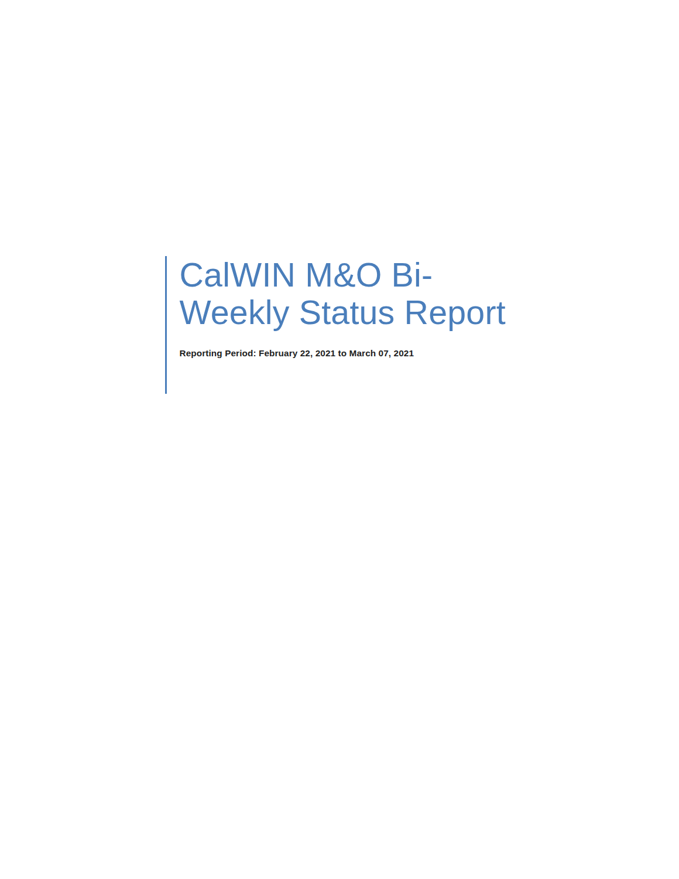CalWIN M&O Bi-Weekly Status Report
Reporting Period: February 22, 2021 to March 07, 2021